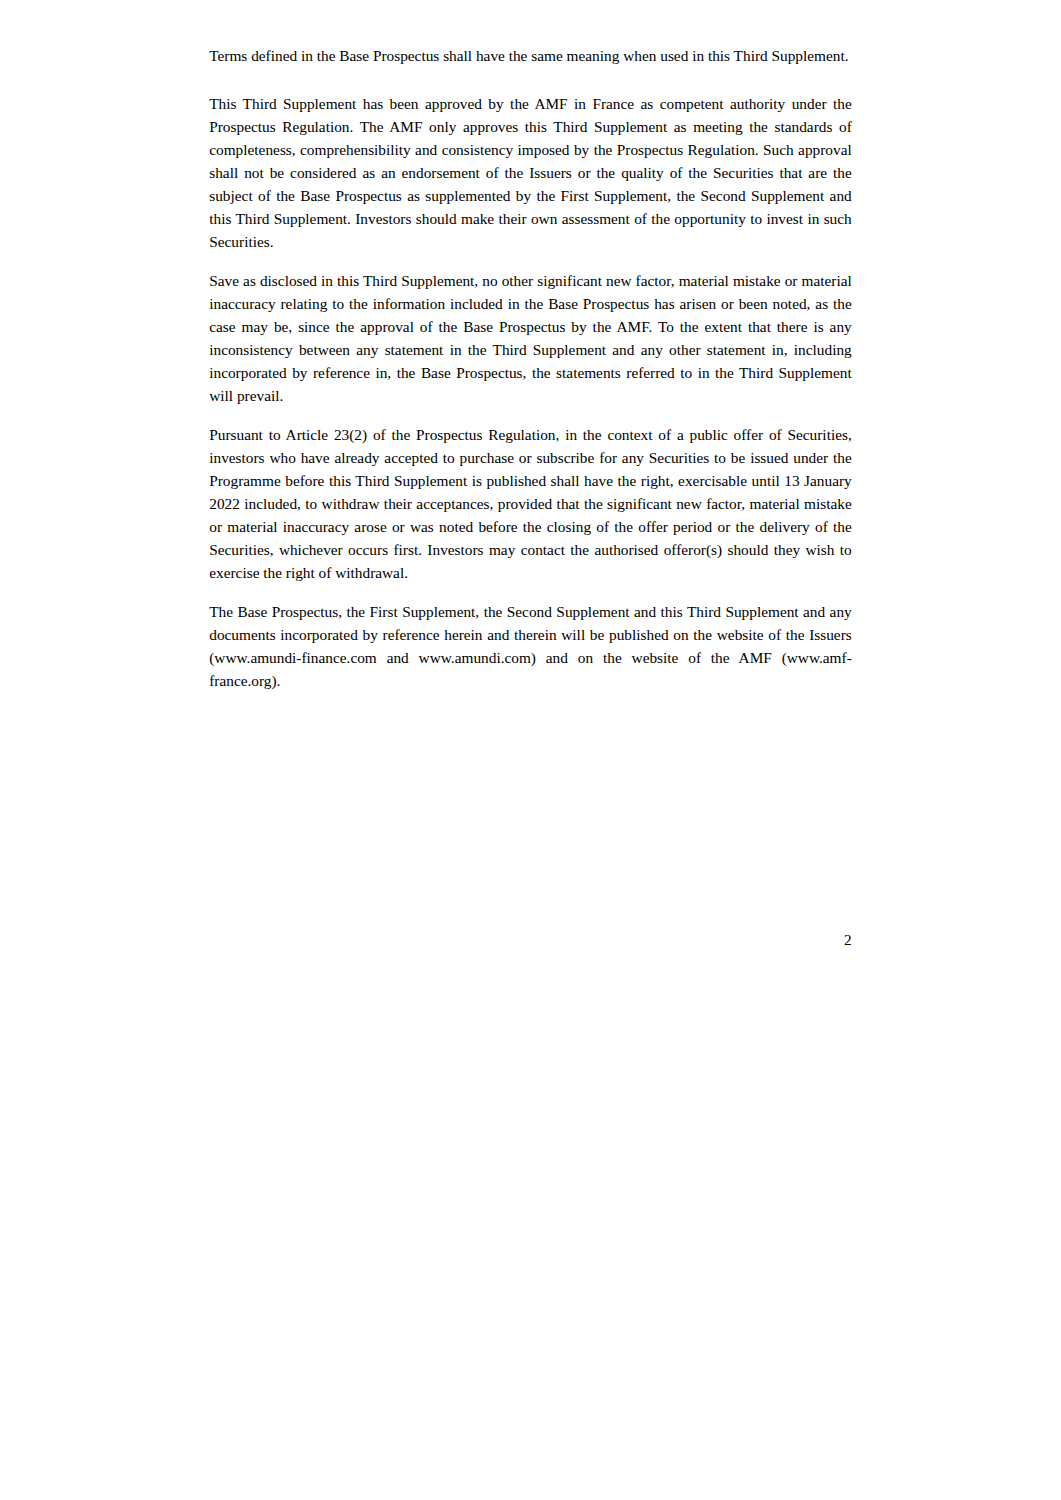Terms defined in the Base Prospectus shall have the same meaning when used in this Third Supplement.
This Third Supplement has been approved by the AMF in France as competent authority under the Prospectus Regulation. The AMF only approves this Third Supplement as meeting the standards of completeness, comprehensibility and consistency imposed by the Prospectus Regulation. Such approval shall not be considered as an endorsement of the Issuers or the quality of the Securities that are the subject of the Base Prospectus as supplemented by the First Supplement, the Second Supplement and this Third Supplement. Investors should make their own assessment of the opportunity to invest in such Securities.
Save as disclosed in this Third Supplement, no other significant new factor, material mistake or material inaccuracy relating to the information included in the Base Prospectus has arisen or been noted, as the case may be, since the approval of the Base Prospectus by the AMF. To the extent that there is any inconsistency between any statement in the Third Supplement and any other statement in, including incorporated by reference in, the Base Prospectus, the statements referred to in the Third Supplement will prevail.
Pursuant to Article 23(2) of the Prospectus Regulation, in the context of a public offer of Securities, investors who have already accepted to purchase or subscribe for any Securities to be issued under the Programme before this Third Supplement is published shall have the right, exercisable until 13 January 2022 included, to withdraw their acceptances, provided that the significant new factor, material mistake or material inaccuracy arose or was noted before the closing of the offer period or the delivery of the Securities, whichever occurs first. Investors may contact the authorised offeror(s) should they wish to exercise the right of withdrawal.
The Base Prospectus, the First Supplement, the Second Supplement and this Third Supplement and any documents incorporated by reference herein and therein will be published on the website of the Issuers (www.amundi-finance.com and www.amundi.com) and on the website of the AMF (www.amf-france.org).
2